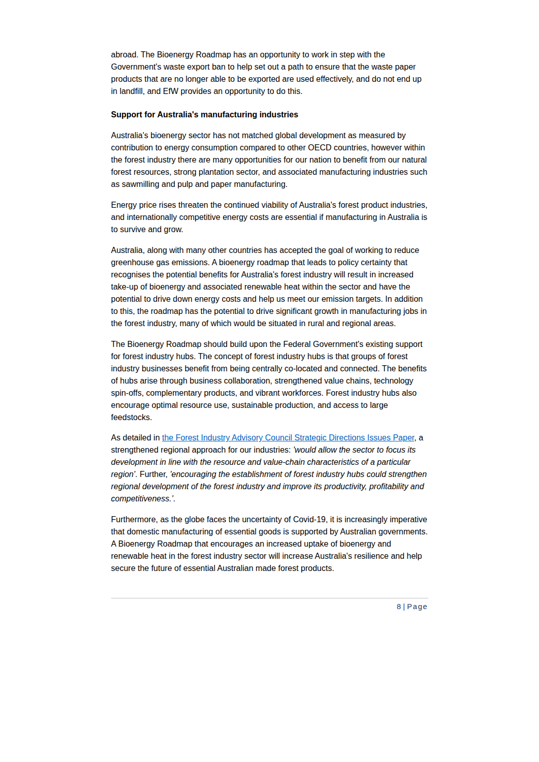abroad. The Bioenergy Roadmap has an opportunity to work in step with the Government's waste export ban to help set out a path to ensure that the waste paper products that are no longer able to be exported are used effectively, and do not end up in landfill, and EfW provides an opportunity to do this.
Support for Australia's manufacturing industries
Australia's bioenergy sector has not matched global development as measured by contribution to energy consumption compared to other OECD countries, however within the forest industry there are many opportunities for our nation to benefit from our natural forest resources, strong plantation sector, and associated manufacturing industries such as sawmilling and pulp and paper manufacturing.
Energy price rises threaten the continued viability of Australia's forest product industries, and internationally competitive energy costs are essential if manufacturing in Australia is to survive and grow.
Australia, along with many other countries has accepted the goal of working to reduce greenhouse gas emissions. A bioenergy roadmap that leads to policy certainty that recognises the potential benefits for Australia's forest industry will result in increased take-up of bioenergy and associated renewable heat within the sector and have the potential to drive down energy costs and help us meet our emission targets. In addition to this, the roadmap has the potential to drive significant growth in manufacturing jobs in the forest industry, many of which would be situated in rural and regional areas.
The Bioenergy Roadmap should build upon the Federal Government's existing support for forest industry hubs. The concept of forest industry hubs is that groups of forest industry businesses benefit from being centrally co-located and connected. The benefits of hubs arise through business collaboration, strengthened value chains, technology spin-offs, complementary products, and vibrant workforces. Forest industry hubs also encourage optimal resource use, sustainable production, and access to large feedstocks.
As detailed in the Forest Industry Advisory Council Strategic Directions Issues Paper, a strengthened regional approach for our industries: 'would allow the sector to focus its development in line with the resource and value-chain characteristics of a particular region'. Further, 'encouraging the establishment of forest industry hubs could strengthen regional development of the forest industry and improve its productivity, profitability and competitiveness.'.
Furthermore, as the globe faces the uncertainty of Covid-19, it is increasingly imperative that domestic manufacturing of essential goods is supported by Australian governments. A Bioenergy Roadmap that encourages an increased uptake of bioenergy and renewable heat in the forest industry sector will increase Australia's resilience and help secure the future of essential Australian made forest products.
8 | Page